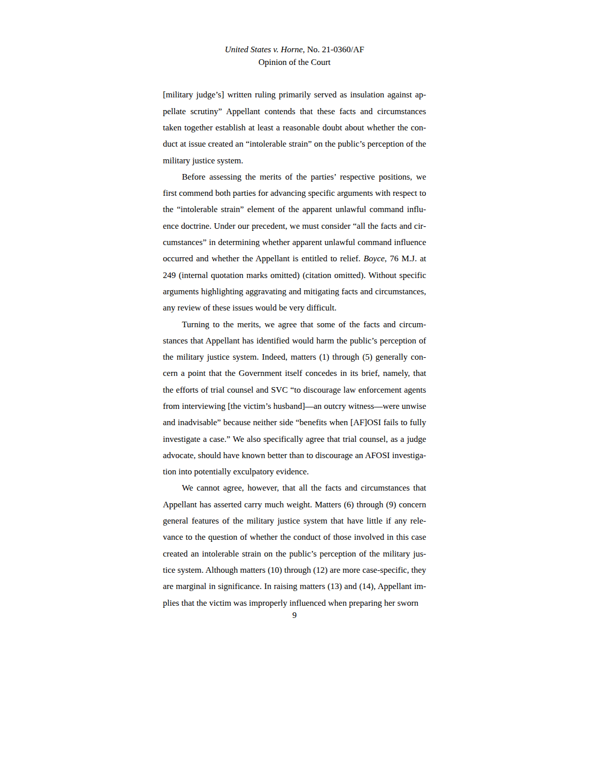United States v. Horne, No. 21-0360/AF
Opinion of the Court
[military judge’s] written ruling primarily served as insulation against appellate scrutiny” Appellant contends that these facts and circumstances taken together establish at least a reasonable doubt about whether the conduct at issue created an “intolerable strain” on the public’s perception of the military justice system.
Before assessing the merits of the parties’ respective positions, we first commend both parties for advancing specific arguments with respect to the “intolerable strain” element of the apparent unlawful command influence doctrine. Under our precedent, we must consider “all the facts and circumstances” in determining whether apparent unlawful command influence occurred and whether the Appellant is entitled to relief. Boyce, 76 M.J. at 249 (internal quotation marks omitted) (citation omitted). Without specific arguments highlighting aggravating and mitigating facts and circumstances, any review of these issues would be very difficult.
Turning to the merits, we agree that some of the facts and circumstances that Appellant has identified would harm the public’s perception of the military justice system. Indeed, matters (1) through (5) generally concern a point that the Government itself concedes in its brief, namely, that the efforts of trial counsel and SVC “to discourage law enforcement agents from interviewing [the victim’s husband]—an outcry witness—were unwise and inadvisable” because neither side “benefits when [AF]OSI fails to fully investigate a case.” We also specifically agree that trial counsel, as a judge advocate, should have known better than to discourage an AFOSI investigation into potentially exculpatory evidence.
We cannot agree, however, that all the facts and circumstances that Appellant has asserted carry much weight. Matters (6) through (9) concern general features of the military justice system that have little if any relevance to the question of whether the conduct of those involved in this case created an intolerable strain on the public’s perception of the military justice system. Although matters (10) through (12) are more case-specific, they are marginal in significance. In raising matters (13) and (14), Appellant implies that the victim was improperly influenced when preparing her sworn
9